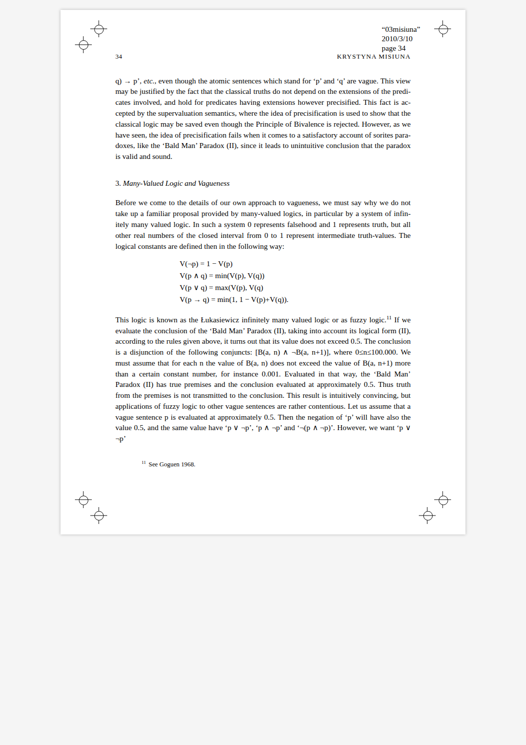“03misiuna”
2010/3/10
page 34
34 KRYSTYNA MISIUNA
q) → p’, etc., even though the atomic sentences which stand for ‘p’ and ‘q’ are vague. This view may be justified by the fact that the classical truths do not depend on the extensions of the predicates involved, and hold for predicates having extensions however precisified. This fact is accepted by the supervaluation semantics, where the idea of precisification is used to show that the classical logic may be saved even though the Principle of Bivalence is rejected. However, as we have seen, the idea of precisification fails when it comes to a satisfactory account of sorites paradoxes, like the ‘Bald Man’ Paradox (II), since it leads to unintuitive conclusion that the paradox is valid and sound.
3. Many-Valued Logic and Vagueness
Before we come to the details of our own approach to vagueness, we must say why we do not take up a familiar proposal provided by many-valued logics, in particular by a system of infinitely many valued logic. In such a system 0 represents falsehood and 1 represents truth, but all other real numbers of the closed interval from 0 to 1 represent intermediate truth-values. The logical constants are defined then in the following way:
V(¬p) = 1 − V(p)
V(p ∧ q) = min(V(p), V(q))
V(p ∨ q) = max(V(p), V(q)
V(p → q) = min(1, 1 − V(p)+V(q)).
This logic is known as the Łukasiewicz infinitely many valued logic or as fuzzy logic.11 If we evaluate the conclusion of the ‘Bald Man’ Paradox (II), taking into account its logical form (II), according to the rules given above, it turns out that its value does not exceed 0.5. The conclusion is a disjunction of the following conjuncts: [B(a, n) ∧ ¬B(a, n+1)], where 0≤n≤100.000. We must assume that for each n the value of B(a, n) does not exceed the value of B(a, n+1) more than a certain constant number, for instance 0.001. Evaluated in that way, the ‘Bald Man’ Paradox (II) has true premises and the conclusion evaluated at approximately 0.5. Thus truth from the premises is not transmitted to the conclusion. This result is intuitively convincing, but applications of fuzzy logic to other vague sentences are rather contentious. Let us assume that a vague sentence p is evaluated at approximately 0.5. Then the negation of ‘p’ will have also the value 0.5, and the same value have ‘p ∨ ¬p’, ‘p ∧ ¬p’ and ‘¬(p ∧ ¬p)’. However, we want ‘p ∨ ¬p’
11 See Goguen 1968.